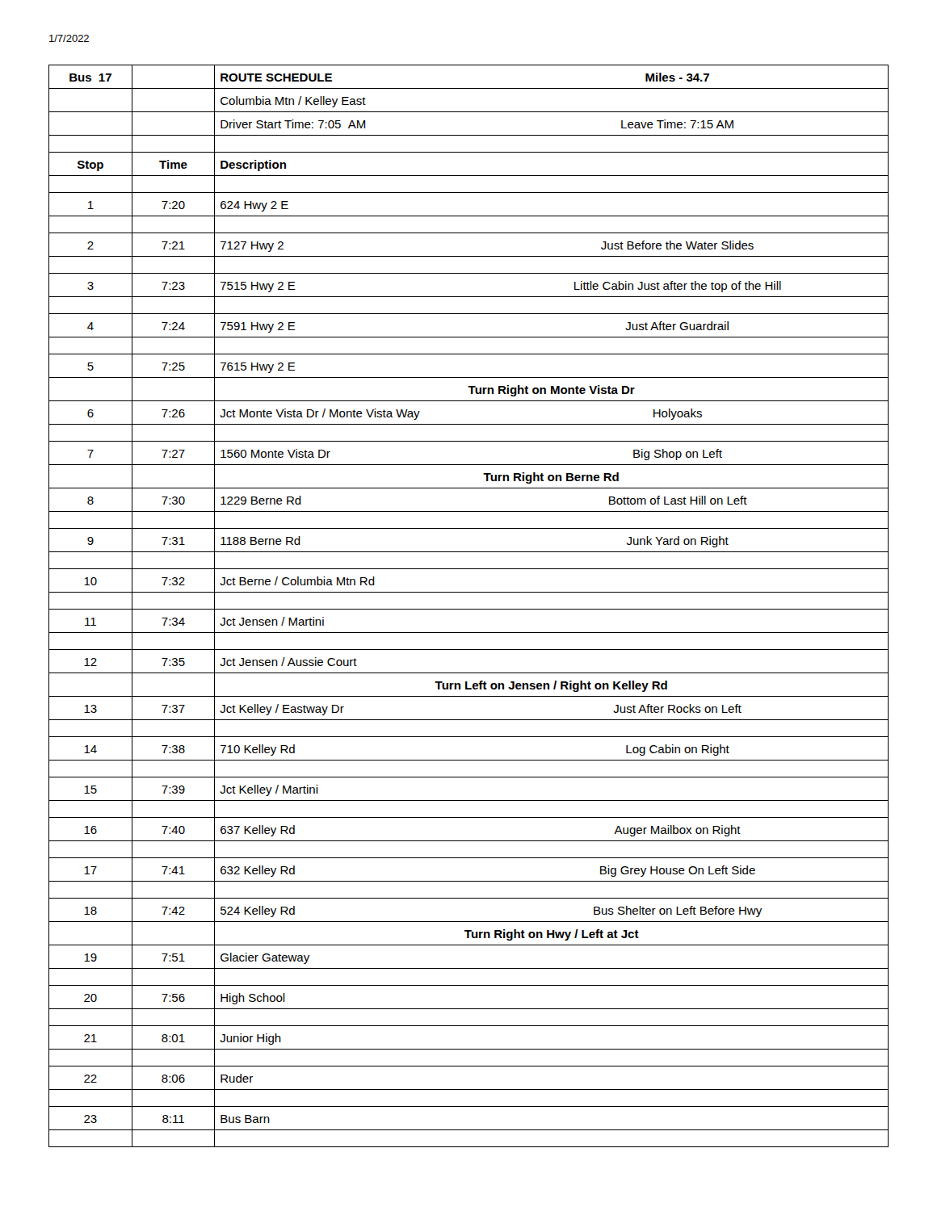1/7/2022
| Bus 17 | | ROUTE SCHEDULE Miles - 34.7 |
| | | Columbia Mtn / Kelley East |
| | | Driver Start Time: 7:05 AM Leave Time: 7:15 AM |
| Stop | Time | Description |
| 1 | 7:20 | 624 Hwy 2 E |
| 2 | 7:21 | 7127 Hwy 2 Just Before the Water Slides |
| 3 | 7:23 | 7515 Hwy 2 E Little Cabin Just after the top of the Hill |
| 4 | 7:24 | 7591 Hwy 2 E Just After Guardrail |
| 5 | 7:25 | 7615 Hwy 2 E |
| | | Turn Right on Monte Vista Dr |
| 6 | 7:26 | Jct Monte Vista Dr / Monte Vista Way Holyoaks |
| 7 | 7:27 | 1560 Monte Vista Dr Big Shop on Left |
| | | Turn Right on Berne Rd |
| 8 | 7:30 | 1229 Berne Rd Bottom of Last Hill on Left |
| 9 | 7:31 | 1188 Berne Rd Junk Yard on Right |
| 10 | 7:32 | Jct Berne / Columbia Mtn Rd |
| 11 | 7:34 | Jct Jensen / Martini |
| 12 | 7:35 | Jct Jensen / Aussie Court |
| | | Turn Left on Jensen / Right on Kelley Rd |
| 13 | 7:37 | Jct Kelley / Eastway Dr Just After Rocks on Left |
| 14 | 7:38 | 710 Kelley Rd Log Cabin on Right |
| 15 | 7:39 | Jct Kelley / Martini |
| 16 | 7:40 | 637 Kelley Rd Auger Mailbox on Right |
| 17 | 7:41 | 632 Kelley Rd Big Grey House On Left Side |
| 18 | 7:42 | 524 Kelley Rd Bus Shelter on Left Before Hwy |
| | | Turn Right on Hwy / Left at Jct |
| 19 | 7:51 | Glacier Gateway |
| 20 | 7:56 | High School |
| 21 | 8:01 | Junior High |
| 22 | 8:06 | Ruder |
| 23 | 8:11 | Bus Barn |